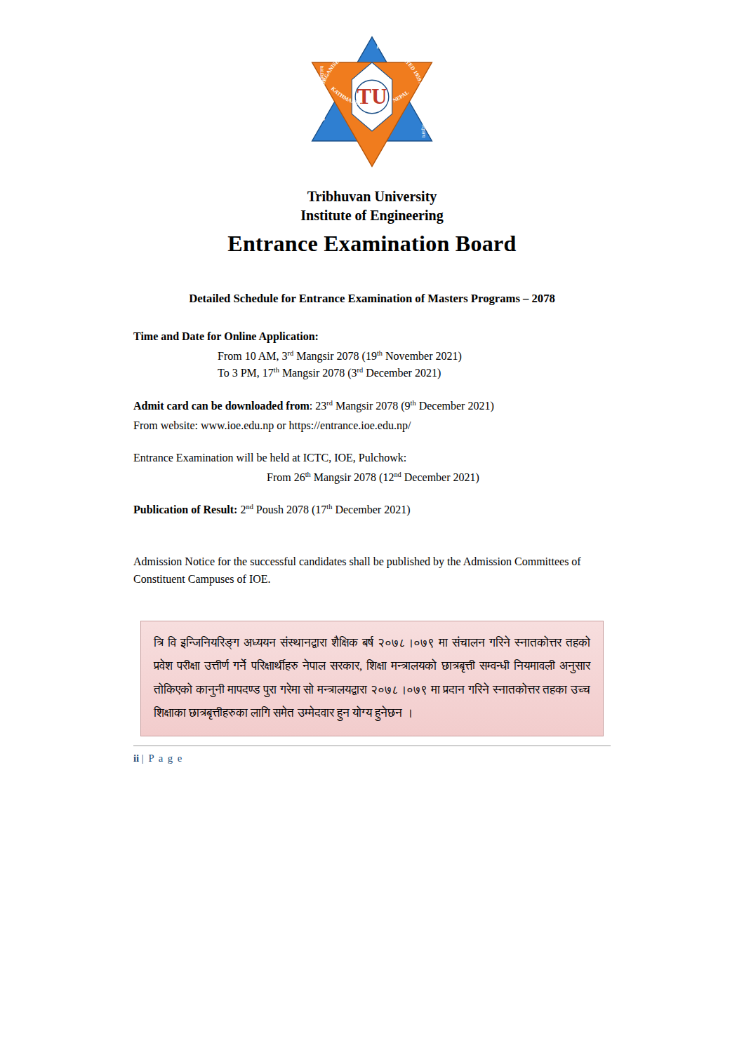TU UNIVERSITY ORGANISED 1956 A.D. INCORPORATED 1959 A.D. KATHMANDU NEPAL त्रिभुवन विश्वविद्यालय त्रिभुवन विश्वविद्यालय
Tribhuvan University
Institute of Engineering
Entrance Examination Board
Detailed Schedule for Entrance Examination of Masters Programs – 2078
Time and Date for Online Application:
From 10 AM, 3rd Mangsir 2078 (19th November 2021)
To 3 PM, 17th Mangsir 2078 (3rd December 2021)
Admit card can be downloaded from: 23rd Mangsir 2078 (9th December 2021)
From website: www.ioe.edu.np or https://entrance.ioe.edu.np/
Entrance Examination will be held at ICTC, IOE, Pulchowk:
From 26th Mangsir 2078 (12nd December 2021)
Publication of Result: 2nd Poush 2078 (17th December 2021)
Admission Notice for the successful candidates shall be published by the Admission Committees of Constituent Campuses of IOE.
त्रि वि इन्जिनियरिङ्ग अध्ययन संस्थानद्वारा शैक्षिक बर्ष २०७८।०७९ मा संचालन गरिने स्नातकोत्तर तहको प्रवेश परीक्षा उत्तीर्ण गर्ने परिक्षार्थीहरु नेपाल सरकार, शिक्षा मन्त्रालयको छात्रबृत्ती सम्वन्धी नियमावली अनुसार तोकिएको कानुनी मापदण्ड पुरा गरेमा सो मन्त्रालयद्वारा २०७८।०७९ मा प्रदान गरिने स्नातकोत्तर तहका उच्च शिक्षाका छात्रबृत्तीहरुका लागि समेत उम्मेदवार हुन योग्य हुनेछन ।
ii | P a g e